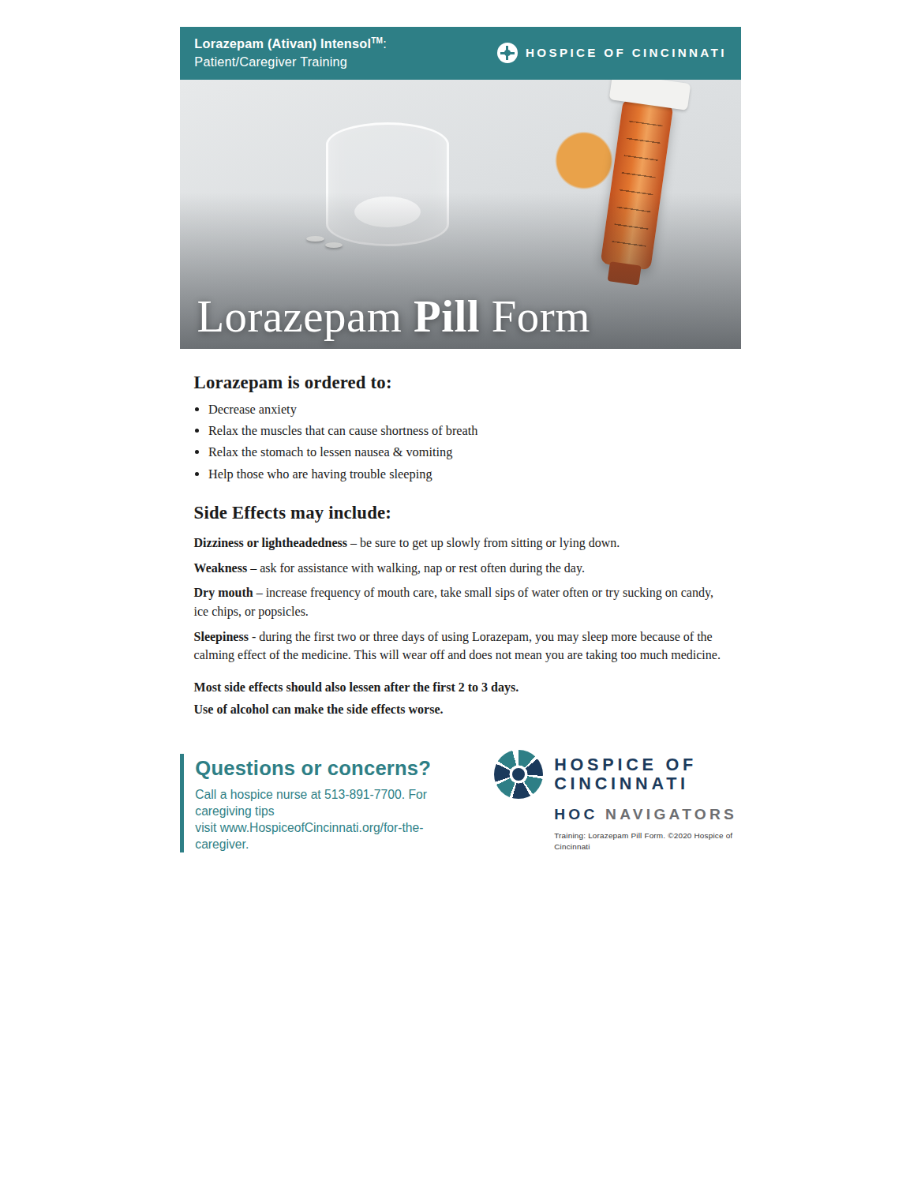Lorazepam (Ativan) IntensolTM: Patient/Caregiver Training
HOSPICE OF CINCINNATI
Lorazepam Pill Form
Lorazepam is ordered to:
Decrease anxiety
Relax the muscles that can cause shortness of breath
Relax the stomach to lessen nausea & vomiting
Help those who are having trouble sleeping
Side Effects may include:
Dizziness or lightheadedness – be sure to get up slowly from sitting or lying down.
Weakness – ask for assistance with walking, nap or rest often during the day.
Dry mouth – increase frequency of mouth care, take small sips of water often or try sucking on candy, ice chips, or popsicles.
Sleepiness - during the first two or three days of using Lorazepam, you may sleep more because of the calming effect of the medicine. This will wear off and does not mean you are taking too much medicine.
Most side effects should also lessen after the first 2 to 3 days.
Use of alcohol can make the side effects worse.
Questions or concerns?
Call a hospice nurse at 513-891-7700. For caregiving tips
visit www.HospiceofCincinnati.org/for-the-caregiver.
HOSPICE OF
CINCINNATI
HOC NAVIGATORS
Training: Lorazepam Pill Form. ©2020 Hospice of Cincinnati